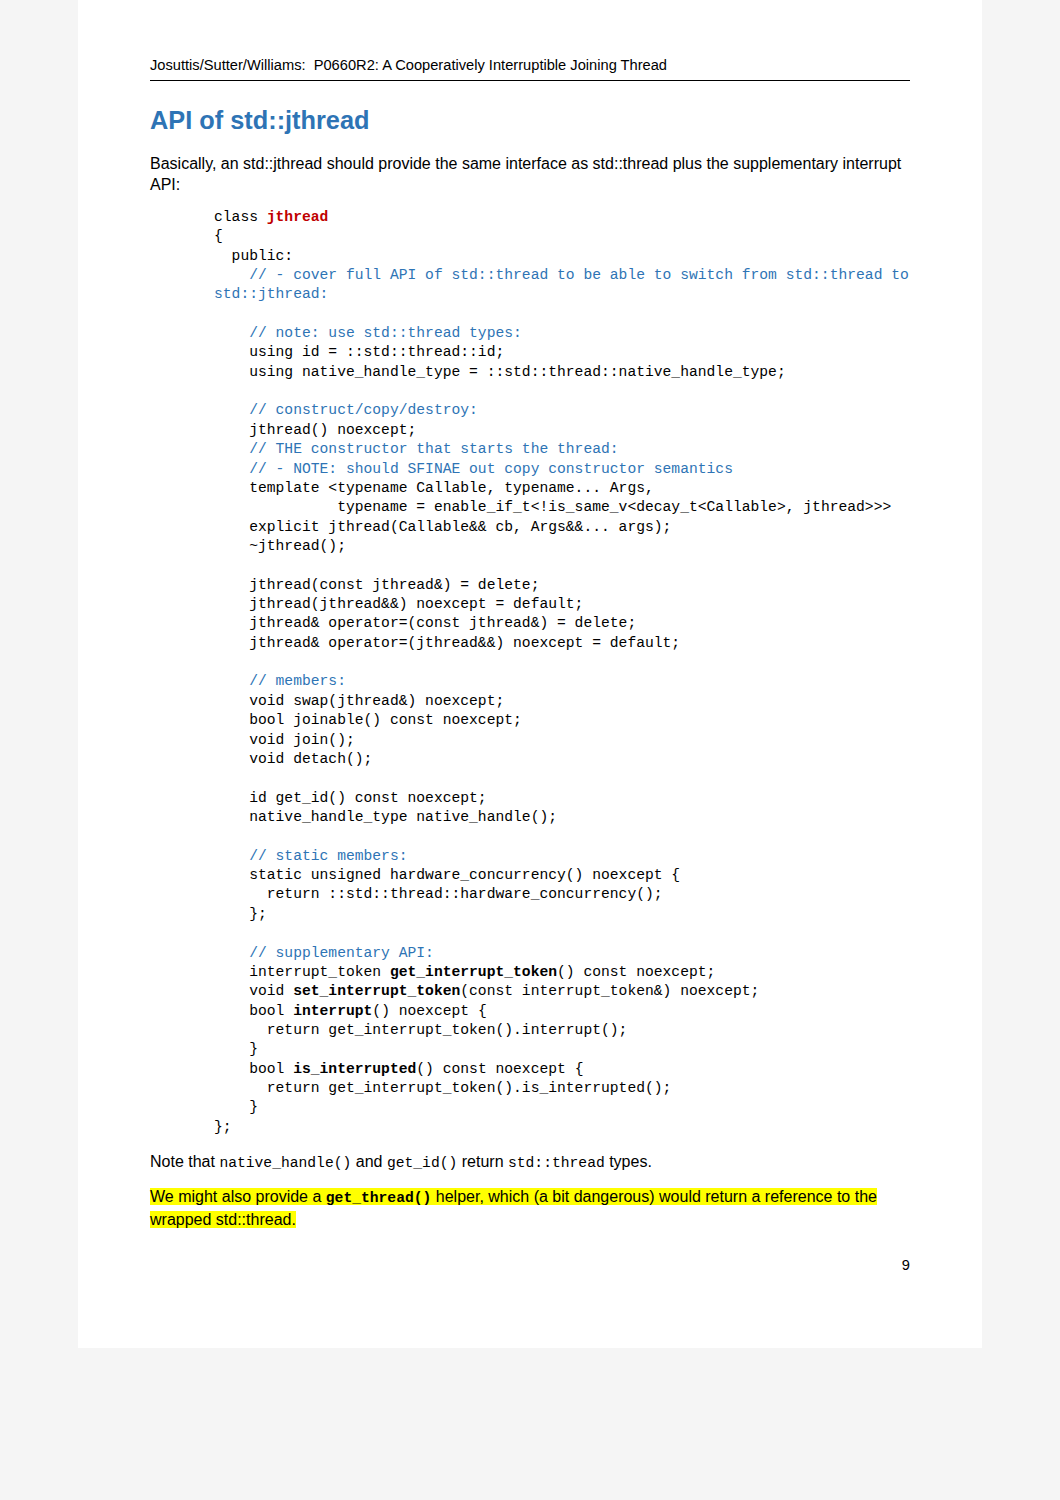Josuttis/Sutter/Williams: P0660R2: A Cooperatively Interruptible Joining Thread
API of std::jthread
Basically, an std::jthread should provide the same interface as std::thread plus the supplementary interrupt API:
class jthread { public: // - cover full API of std::thread to be able to switch from std::thread to std::jthread: // note: use std::thread types: using id = ::std::thread::id; using native_handle_type = ::std::thread::native_handle_type; // construct/copy/destroy: jthread() noexcept; // THE constructor that starts the thread: // - NOTE: should SFINAE out copy constructor semantics template <typename Callable, typename... Args, typename = enable_if_t<!is_same_v<decay_t<Callable>, jthread>>> explicit jthread(Callable&& cb, Args&&... args); ~jthread(); jthread(const jthread&) = delete; jthread(jthread&&) noexcept = default; jthread& operator=(const jthread&) = delete; jthread& operator=(jthread&&) noexcept = default; // members: void swap(jthread&) noexcept; bool joinable() const noexcept; void join(); void detach(); id get_id() const noexcept; native_handle_type native_handle(); // static members: static unsigned hardware_concurrency() noexcept { return ::std::thread::hardware_concurrency(); }; // supplementary API: interrupt_token get_interrupt_token() const noexcept; void set_interrupt_token(const interrupt_token&) noexcept; bool interrupt() noexcept { return get_interrupt_token().interrupt(); } bool is_interrupted() const noexcept { return get_interrupt_token().is_interrupted(); } };
Note that native_handle() and get_id() return std::thread types.
We might also provide a get_thread() helper, which (a bit dangerous) would return a reference to the wrapped std::thread.
9